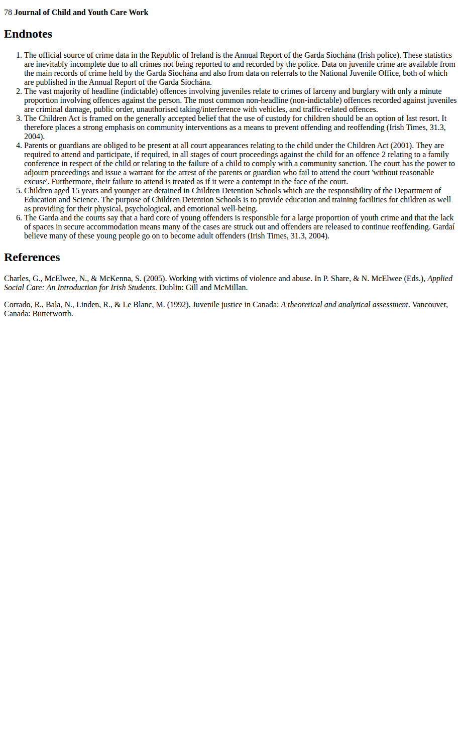78 Journal of Child and Youth Care Work
Endnotes
The official source of crime data in the Republic of Ireland is the Annual Report of the Garda Síochána (Irish police). These statistics are inevitably incomplete due to all crimes not being reported to and recorded by the police. Data on juvenile crime are available from the main records of crime held by the Garda Síochána and also from data on referrals to the National Juvenile Office, both of which are published in the Annual Report of the Garda Síochána.
The vast majority of headline (indictable) offences involving juveniles relate to crimes of larceny and burglary with only a minute proportion involving offences against the person. The most common non-headline (non-indictable) offences recorded against juveniles are criminal damage, public order, unauthorised taking/interference with vehicles, and traffic-related offences.
The Children Act is framed on the generally accepted belief that the use of custody for children should be an option of last resort. It therefore places a strong emphasis on community interventions as a means to prevent offending and reoffending (Irish Times, 31.3, 2004).
Parents or guardians are obliged to be present at all court appearances relating to the child under the Children Act (2001). They are required to attend and participate, if required, in all stages of court proceedings against the child for an offence 2 relating to a family conference in respect of the child or relating to the failure of a child to comply with a community sanction. The court has the power to adjourn proceedings and issue a warrant for the arrest of the parents or guardian who fail to attend the court 'without reasonable excuse'. Furthermore, their failure to attend is treated as if it were a contempt in the face of the court.
Children aged 15 years and younger are detained in Children Detention Schools which are the responsibility of the Department of Education and Science. The purpose of Children Detention Schools is to provide education and training facilities for children as well as providing for their physical, psychological, and emotional well-being.
The Garda and the courts say that a hard core of young offenders is responsible for a large proportion of youth crime and that the lack of spaces in secure accommodation means many of the cases are struck out and offenders are released to continue reoffending. Gardaí believe many of these young people go on to become adult offenders (Irish Times, 31.3, 2004).
References
Charles, G., McElwee, N., & McKenna, S. (2005). Working with victims of violence and abuse. In P. Share, & N. McElwee (Eds.), Applied Social Care: An Introduction for Irish Students. Dublin: Gill and McMillan.
Corrado, R., Bala, N., Linden, R., & Le Blanc, M. (1992). Juvenile justice in Canada: A theoretical and analytical assessment. Vancouver, Canada: Butterworth.